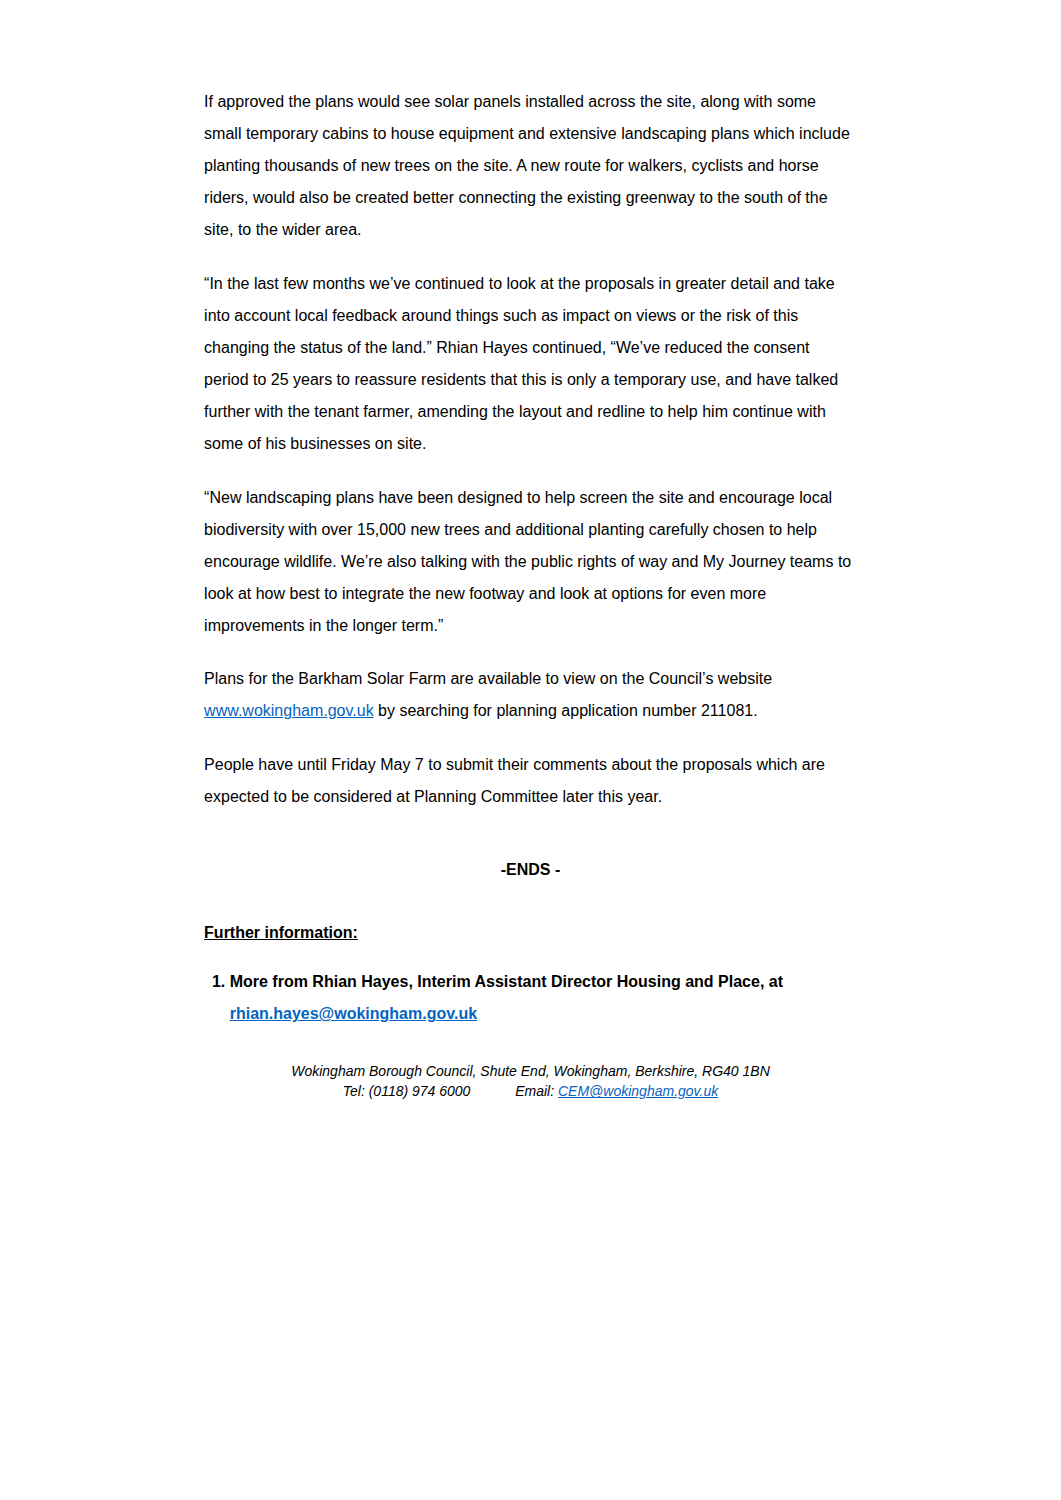If approved the plans would see solar panels installed across the site, along with some small temporary cabins to house equipment and extensive landscaping plans which include planting thousands of new trees on the site. A new route for walkers, cyclists and horse riders, would also be created better connecting the existing greenway to the south of the site, to the wider area.
“In the last few months we’ve continued to look at the proposals in greater detail and take into account local feedback around things such as impact on views or the risk of this changing the status of the land.” Rhian Hayes continued, “We’ve reduced the consent period to 25 years to reassure residents that this is only a temporary use, and have talked further with the tenant farmer, amending the layout and redline to help him continue with some of his businesses on site.
“New landscaping plans have been designed to help screen the site and encourage local biodiversity with over 15,000 new trees and additional planting carefully chosen to help encourage wildlife. We’re also talking with the public rights of way and My Journey teams to look at how best to integrate the new footway and look at options for even more improvements in the longer term.”
Plans for the Barkham Solar Farm are available to view on the Council’s website www.wokingham.gov.uk by searching for planning application number 211081.
People have until Friday May 7 to submit their comments about the proposals which are expected to be considered at Planning Committee later this year.
-ENDS -
Further information:
More from Rhian Hayes, Interim Assistant Director Housing and Place, at rhian.hayes@wokingham.gov.uk
Wokingham Borough Council, Shute End, Wokingham, Berkshire, RG40 1BN Tel: (0118) 974 6000 Email: CEM@wokingham.gov.uk